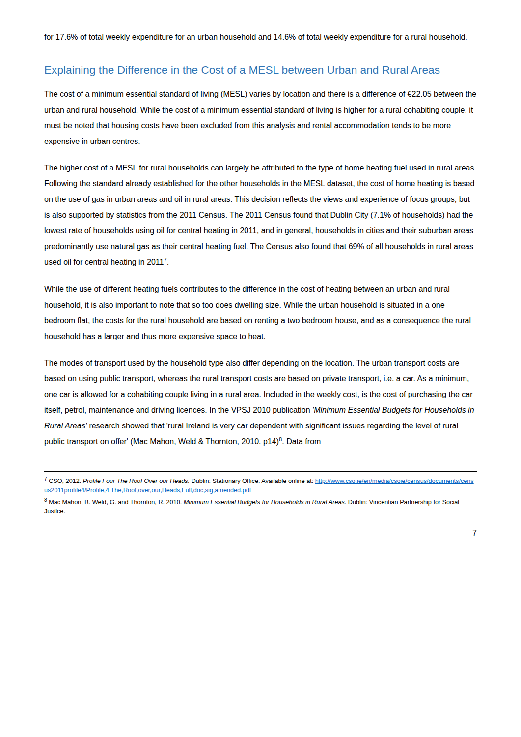for 17.6% of total weekly expenditure for an urban household and 14.6% of total weekly expenditure for a rural household.
Explaining the Difference in the Cost of a MESL between Urban and Rural Areas
The cost of a minimum essential standard of living (MESL) varies by location and there is a difference of €22.05 between the urban and rural household. While the cost of a minimum essential standard of living is higher for a rural cohabiting couple, it must be noted that housing costs have been excluded from this analysis and rental accommodation tends to be more expensive in urban centres.
The higher cost of a MESL for rural households can largely be attributed to the type of home heating fuel used in rural areas. Following the standard already established for the other households in the MESL dataset, the cost of home heating is based on the use of gas in urban areas and oil in rural areas. This decision reflects the views and experience of focus groups, but is also supported by statistics from the 2011 Census. The 2011 Census found that Dublin City (7.1% of households) had the lowest rate of households using oil for central heating in 2011, and in general, households in cities and their suburban areas predominantly use natural gas as their central heating fuel. The Census also found that 69% of all households in rural areas used oil for central heating in 20117.
While the use of different heating fuels contributes to the difference in the cost of heating between an urban and rural household, it is also important to note that so too does dwelling size. While the urban household is situated in a one bedroom flat, the costs for the rural household are based on renting a two bedroom house, and as a consequence the rural household has a larger and thus more expensive space to heat.
The modes of transport used by the household type also differ depending on the location. The urban transport costs are based on using public transport, whereas the rural transport costs are based on private transport, i.e. a car. As a minimum, one car is allowed for a cohabiting couple living in a rural area. Included in the weekly cost, is the cost of purchasing the car itself, petrol, maintenance and driving licences. In the VPSJ 2010 publication 'Minimum Essential Budgets for Households in Rural Areas' research showed that 'rural Ireland is very car dependent with significant issues regarding the level of rural public transport on offer' (Mac Mahon, Weld & Thornton, 2010. p14)8. Data from
7 CSO, 2012. Profile Four The Roof Over our Heads. Dublin: Stationary Office. Available online at: http://www.cso.ie/en/media/csoie/census/documents/census2011profile4/Profile,4,The,Roof,over,our,Heads,Full,doc,sig,amended.pdf
8 Mac Mahon, B. Weld, G. and Thornton, R. 2010. Minimum Essential Budgets for Households in Rural Areas. Dublin: Vincentian Partnership for Social Justice.
7